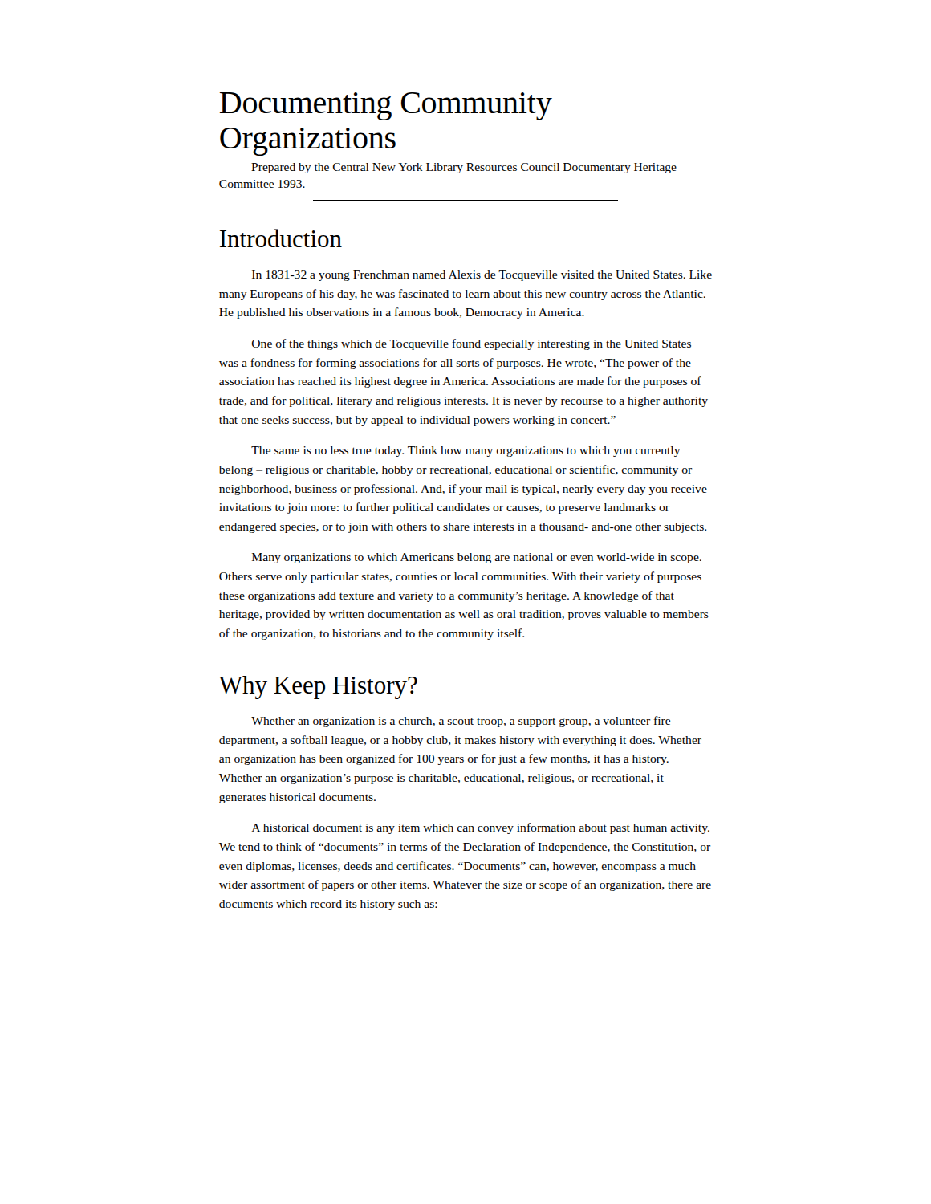Documenting Community Organizations
Prepared by the Central New York Library Resources Council Documentary Heritage Committee 1993.
Introduction
In 1831-32 a young Frenchman named Alexis de Tocqueville visited the United States. Like many Europeans of his day, he was fascinated to learn about this new country across the Atlantic. He published his observations in a famous book, Democracy in America.
One of the things which de Tocqueville found especially interesting in the United States was a fondness for forming associations for all sorts of purposes. He wrote, “The power of the association has reached its highest degree in America. Associations are made for the purposes of trade, and for political, literary and religious interests. It is never by recourse to a higher authority that one seeks success, but by appeal to individual powers working in concert.”
The same is no less true today. Think how many organizations to which you currently belong – religious or charitable, hobby or recreational, educational or scientific, community or neighborhood, business or professional. And, if your mail is typical, nearly every day you receive invitations to join more: to further political candidates or causes, to preserve landmarks or endangered species, or to join with others to share interests in a thousand- and-one other subjects.
Many organizations to which Americans belong are national or even world-wide in scope. Others serve only particular states, counties or local communities. With their variety of purposes these organizations add texture and variety to a community’s heritage. A knowledge of that heritage, provided by written documentation as well as oral tradition, proves valuable to members of the organization, to historians and to the community itself.
Why Keep History?
Whether an organization is a church, a scout troop, a support group, a volunteer fire department, a softball league, or a hobby club, it makes history with everything it does. Whether an organization has been organized for 100 years or for just a few months, it has a history. Whether an organization’s purpose is charitable, educational, religious, or recreational, it generates historical documents.
A historical document is any item which can convey information about past human activity. We tend to think of “documents” in terms of the Declaration of Independence, the Constitution, or even diplomas, licenses, deeds and certificates. “Documents” can, however, encompass a much wider assortment of papers or other items. Whatever the size or scope of an organization, there are documents which record its history such as: